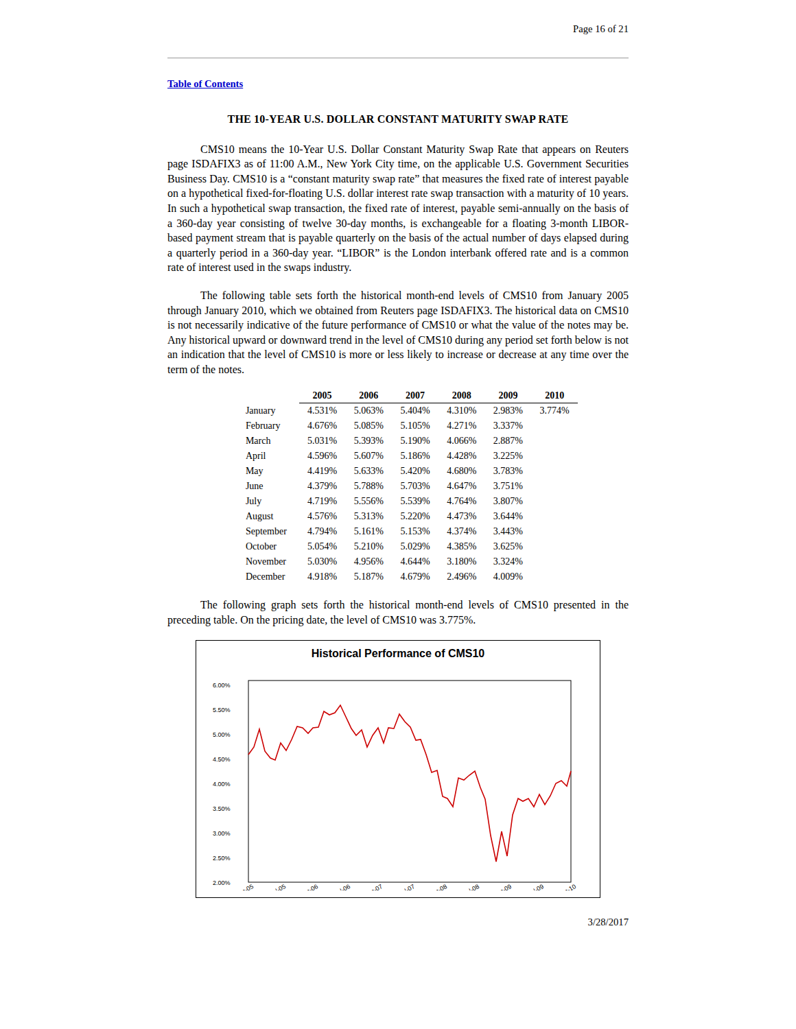Page 16 of 21
Table of Contents
THE 10-YEAR U.S. DOLLAR CONSTANT MATURITY SWAP RATE
CMS10 means the 10-Year U.S. Dollar Constant Maturity Swap Rate that appears on Reuters page ISDAFIX3 as of 11:00 A.M., New York City time, on the applicable U.S. Government Securities Business Day. CMS10 is a “constant maturity swap rate” that measures the fixed rate of interest payable on a hypothetical fixed-for-floating U.S. dollar interest rate swap transaction with a maturity of 10 years. In such a hypothetical swap transaction, the fixed rate of interest, payable semi-annually on the basis of a 360-day year consisting of twelve 30-day months, is exchangeable for a floating 3-month LIBOR-based payment stream that is payable quarterly on the basis of the actual number of days elapsed during a quarterly period in a 360-day year. “LIBOR” is the London interbank offered rate and is a common rate of interest used in the swaps industry.
The following table sets forth the historical month-end levels of CMS10 from January 2005 through January 2010, which we obtained from Reuters page ISDAFIX3. The historical data on CMS10 is not necessarily indicative of the future performance of CMS10 or what the value of the notes may be. Any historical upward or downward trend in the level of CMS10 during any period set forth below is not an indication that the level of CMS10 is more or less likely to increase or decrease at any time over the term of the notes.
| | 2005 | 2006 | 2007 | 2008 | 2009 | 2010 |
| --- | --- | --- | --- | --- | --- | --- |
| January | 4.531% | 5.063% | 5.404% | 4.310% | 2.983% | 3.774% |
| February | 4.676% | 5.085% | 5.105% | 4.271% | 3.337% | |
| March | 5.031% | 5.393% | 5.190% | 4.066% | 2.887% | |
| April | 4.596% | 5.607% | 5.186% | 4.428% | 3.225% | |
| May | 4.419% | 5.633% | 5.420% | 4.680% | 3.783% | |
| June | 4.379% | 5.788% | 5.703% | 4.647% | 3.751% | |
| July | 4.719% | 5.556% | 5.539% | 4.764% | 3.807% | |
| August | 4.576% | 5.313% | 5.220% | 4.473% | 3.644% | |
| September | 4.794% | 5.161% | 5.153% | 4.374% | 3.443% | |
| October | 5.054% | 5.210% | 5.029% | 4.385% | 3.625% | |
| November | 5.030% | 4.956% | 4.644% | 3.180% | 3.324% | |
| December | 4.918% | 5.187% | 4.679% | 2.496% | 4.009% | |
The following graph sets forth the historical month-end levels of CMS10 presented in the preceding table. On the pricing date, the level of CMS10 was 3.775%.
Historical Performance of CMS10
6.00% 5.50% 5.00% 4.50% 4.00% 3.50% 3.00% 2.50% 2.00% Jan-05 Jul-05 Jan-06 Jul-06 Jan-07 Jul-07 Jan-08 Jul-08 Jan-09 Jul-09 Jan-10
3/28/2017